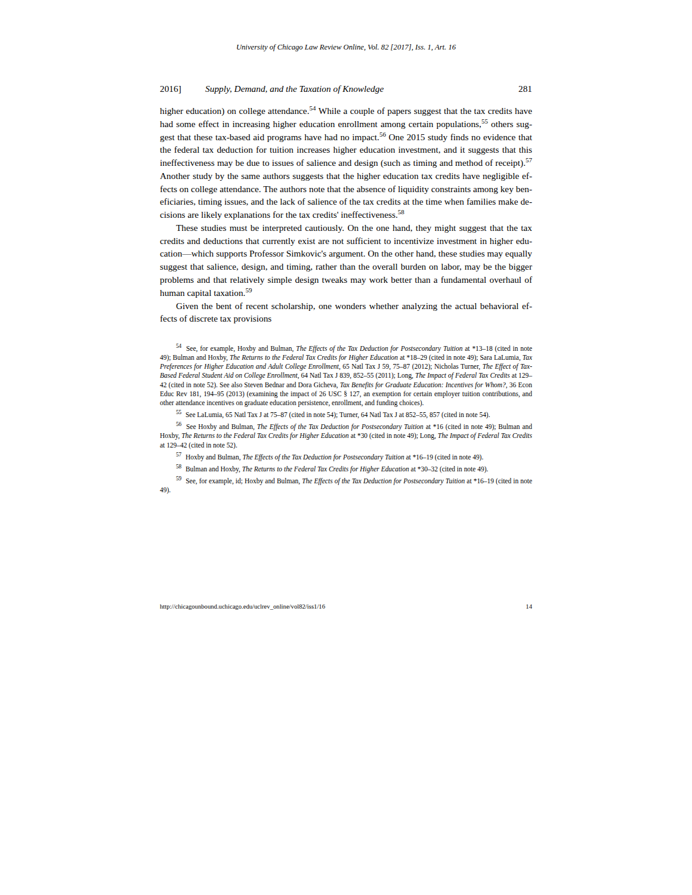University of Chicago Law Review Online, Vol. 82 [2017], Iss. 1, Art. 16
2016] Supply, Demand, and the Taxation of Knowledge 281
higher education) on college attendance.54 While a couple of papers suggest that the tax credits have had some effect in increasing higher education enrollment among certain populations,55 others suggest that these tax-based aid programs have had no impact.56 One 2015 study finds no evidence that the federal tax deduction for tuition increases higher education investment, and it suggests that this ineffectiveness may be due to issues of salience and design (such as timing and method of receipt).57 Another study by the same authors suggests that the higher education tax credits have negligible effects on college attendance. The authors note that the absence of liquidity constraints among key beneficiaries, timing issues, and the lack of salience of the tax credits at the time when families make decisions are likely explanations for the tax credits' ineffectiveness.58
These studies must be interpreted cautiously. On the one hand, they might suggest that the tax credits and deductions that currently exist are not sufficient to incentivize investment in higher education—which supports Professor Simkovic's argument. On the other hand, these studies may equally suggest that salience, design, and timing, rather than the overall burden on labor, may be the bigger problems and that relatively simple design tweaks may work better than a fundamental overhaul of human capital taxation.59
Given the bent of recent scholarship, one wonders whether analyzing the actual behavioral effects of discrete tax provisions
54 See, for example, Hoxby and Bulman, The Effects of the Tax Deduction for Postsecondary Tuition at *13–18 (cited in note 49); Bulman and Hoxby, The Returns to the Federal Tax Credits for Higher Education at *18–29 (cited in note 49); Sara LaLumia, Tax Preferences for Higher Education and Adult College Enrollment, 65 Natl Tax J 59, 75–87 (2012); Nicholas Turner, The Effect of Tax-Based Federal Student Aid on College Enrollment, 64 Natl Tax J 839, 852–55 (2011); Long, The Impact of Federal Tax Credits at 129–42 (cited in note 52). See also Steven Bednar and Dora Gicheva, Tax Benefits for Graduate Education: Incentives for Whom?, 36 Econ Educ Rev 181, 194–95 (2013) (examining the impact of 26 USC § 127, an exemption for certain employer tuition contributions, and other attendance incentives on graduate education persistence, enrollment, and funding choices).
55 See LaLumia, 65 Natl Tax J at 75–87 (cited in note 54); Turner, 64 Natl Tax J at 852–55, 857 (cited in note 54).
56 See Hoxby and Bulman, The Effects of the Tax Deduction for Postsecondary Tuition at *16 (cited in note 49); Bulman and Hoxby, The Returns to the Federal Tax Credits for Higher Education at *30 (cited in note 49); Long, The Impact of Federal Tax Credits at 129–42 (cited in note 52).
57 Hoxby and Bulman, The Effects of the Tax Deduction for Postsecondary Tuition at *16–19 (cited in note 49).
58 Bulman and Hoxby, The Returns to the Federal Tax Credits for Higher Education at *30–32 (cited in note 49).
59 See, for example, id; Hoxby and Bulman, The Effects of the Tax Deduction for Postsecondary Tuition at *16–19 (cited in note 49).
http://chicagounbound.uchicago.edu/uclrev_online/vol82/iss1/16 14